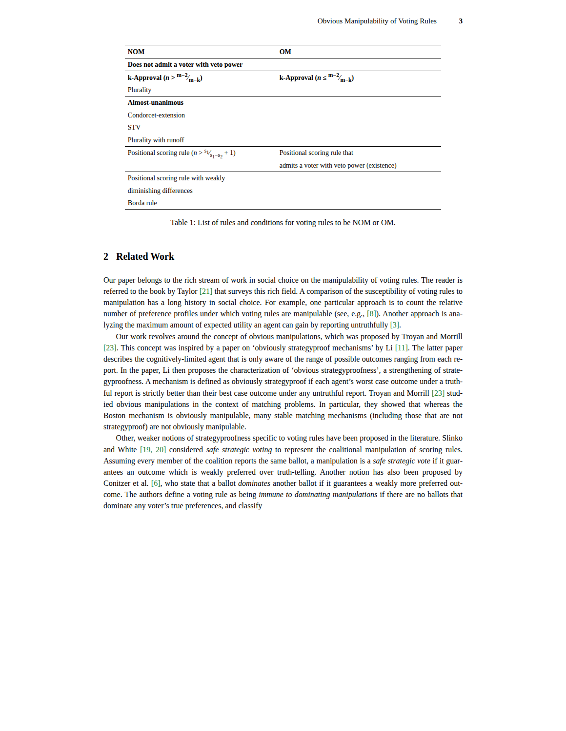Obvious Manipulability of Voting Rules 3
| NOM | OM |
| --- | --- |
| Does not admit a voter with veto power |
| k-Approval ( n > m−2 ⁄ m−k ) | k-Approval ( n ≤ m−2 ⁄ m−k ) |
| Plurality | |
| Almost-unanimous | |
| Condorcet-extension | |
| STV | |
| Plurality with runoff | |
| Positional scoring rule ( n > s 1 ⁄ s 1 −s 2 + 1) | Positional scoring rule that |
| | admits a voter with veto power (existence) |
| Positional scoring rule with weakly | |
| diminishing differences | |
| Borda rule | |
Table 1: List of rules and conditions for voting rules to be NOM or OM.
2 Related Work
Our paper belongs to the rich stream of work in social choice on the manipulability of voting rules. The reader is referred to the book by Taylor [21] that surveys this rich field. A comparison of the susceptibility of voting rules to manipulation has a long history in social choice. For example, one particular approach is to count the relative number of preference profiles under which voting rules are manipulable (see, e.g., [8]). Another approach is analyzing the maximum amount of expected utility an agent can gain by reporting untruthfully [3].
Our work revolves around the concept of obvious manipulations, which was proposed by Troyan and Morrill [23]. This concept was inspired by a paper on ‘obviously strategyproof mechanisms’ by Li [11]. The latter paper describes the cognitively-limited agent that is only aware of the range of possible outcomes ranging from each report. In the paper, Li then proposes the characterization of ‘obvious strategyproofness’, a strengthening of strategyproofness. A mechanism is defined as obviously strategyproof if each agent’s worst case outcome under a truthful report is strictly better than their best case outcome under any untruthful report. Troyan and Morrill [23] studied obvious manipulations in the context of matching problems. In particular, they showed that whereas the Boston mechanism is obviously manipulable, many stable matching mechanisms (including those that are not strategyproof) are not obviously manipulable.
Other, weaker notions of strategyproofness specific to voting rules have been proposed in the literature. Slinko and White [19, 20] considered safe strategic voting to represent the coalitional manipulation of scoring rules. Assuming every member of the coalition reports the same ballot, a manipulation is a safe strategic vote if it guarantees an outcome which is weakly preferred over truth-telling. Another notion has also been proposed by Conitzer et al. [6], who state that a ballot dominates another ballot if it guarantees a weakly more preferred outcome. The authors define a voting rule as being immune to dominating manipulations if there are no ballots that dominate any voter’s true preferences, and classify